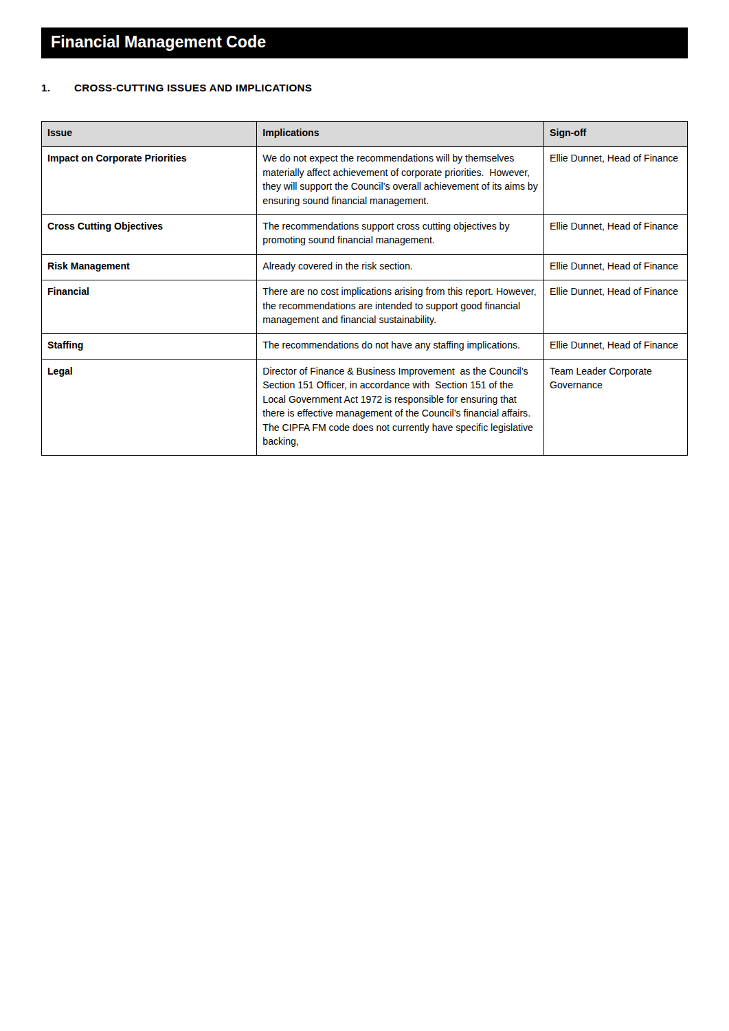Financial Management Code
1. CROSS-CUTTING ISSUES AND IMPLICATIONS
| Issue | Implications | Sign-off |
| --- | --- | --- |
| Impact on Corporate Priorities | We do not expect the recommendations will by themselves materially affect achievement of corporate priorities. However, they will support the Council’s overall achievement of its aims by ensuring sound financial management. | Ellie Dunnet, Head of Finance |
| Cross Cutting Objectives | The recommendations support cross cutting objectives by promoting sound financial management. | Ellie Dunnet, Head of Finance |
| Risk Management | Already covered in the risk section. | Ellie Dunnet, Head of Finance |
| Financial | There are no cost implications arising from this report. However, the recommendations are intended to support good financial management and financial sustainability. | Ellie Dunnet, Head of Finance |
| Staffing | The recommendations do not have any staffing implications. | Ellie Dunnet, Head of Finance |
| Legal | Director of Finance & Business Improvement as the Council’s Section 151 Officer, in accordance with Section 151 of the Local Government Act 1972 is responsible for ensuring that there is effective management of the Council’s financial affairs. The CIPFA FM code does not currently have specific legislative backing, | Team Leader Corporate Governance |